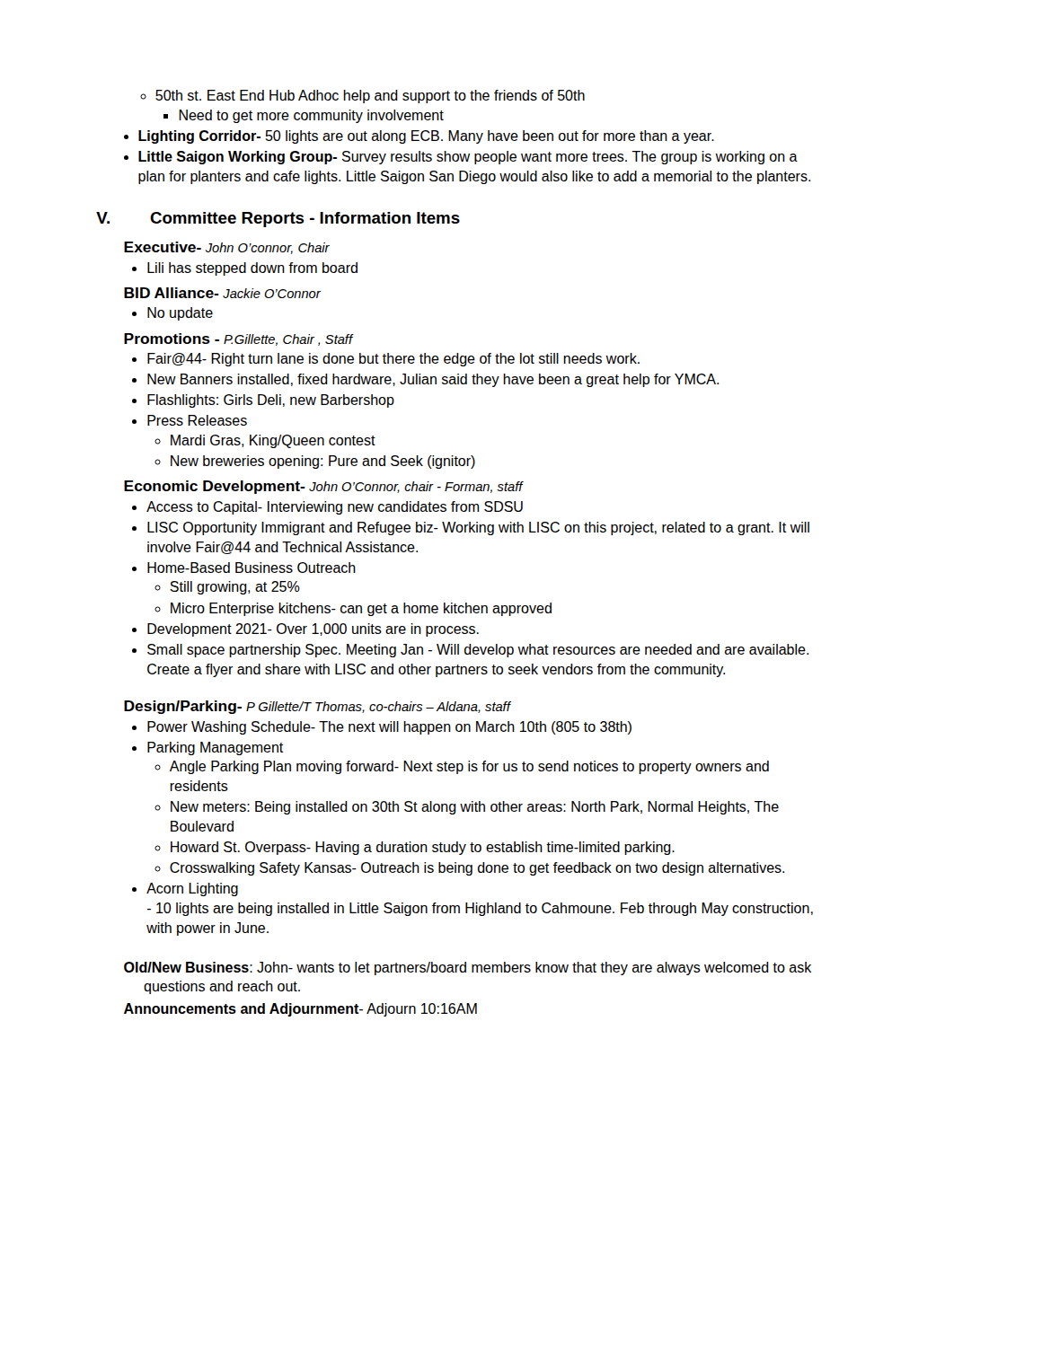50th st. East End Hub Adhoc help and support to the friends of 50th
Need to get more community involvement
Lighting Corridor- 50 lights are out along ECB. Many have been out for more than a year.
Little Saigon Working Group- Survey results show people want more trees. The group is working on a plan for planters and cafe lights. Little Saigon San Diego would also like to add a memorial to the planters.
V. Committee Reports - Information Items
Executive- John O’connor, Chair
Lili has stepped down from board
BID Alliance- Jackie O’Connor
No update
Promotions - P.Gillette, Chair , Staff
Fair@44- Right turn lane is done but there the edge of the lot still needs work.
New Banners installed, fixed hardware, Julian said they have been a great help for YMCA.
Flashlights: Girls Deli, new Barbershop
Press Releases
Mardi Gras, King/Queen contest
New breweries opening: Pure and Seek (ignitor)
Economic Development- John O’Connor, chair - Forman, staff
Access to Capital- Interviewing new candidates from SDSU
LISC Opportunity Immigrant and Refugee biz- Working with LISC on this project, related to a grant. It will involve Fair@44 and Technical Assistance.
Home-Based Business Outreach
Still growing, at 25%
Micro Enterprise kitchens- can get a home kitchen approved
Development 2021- Over 1,000 units are in process.
Small space partnership Spec. Meeting Jan - Will develop what resources are needed and are available. Create a flyer and share with LISC and other partners to seek vendors from the community.
Design/Parking- P Gillette/T Thomas, co-chairs – Aldana, staff
Power Washing Schedule- The next will happen on March 10th (805 to 38th)
Parking Management
Angle Parking Plan moving forward- Next step is for us to send notices to property owners and residents
New meters: Being installed on 30th St along with other areas: North Park, Normal Heights, The Boulevard
Howard St. Overpass- Having a duration study to establish time-limited parking.
Crosswalking Safety Kansas- Outreach is being done to get feedback on two design alternatives.
Acorn Lighting
- 10 lights are being installed in Little Saigon from Highland to Cahmoune. Feb through May construction, with power in June.
Old/New Business: John- wants to let partners/board members know that they are always welcomed to ask questions and reach out.
Announcements and Adjournment- Adjourn 10:16AM